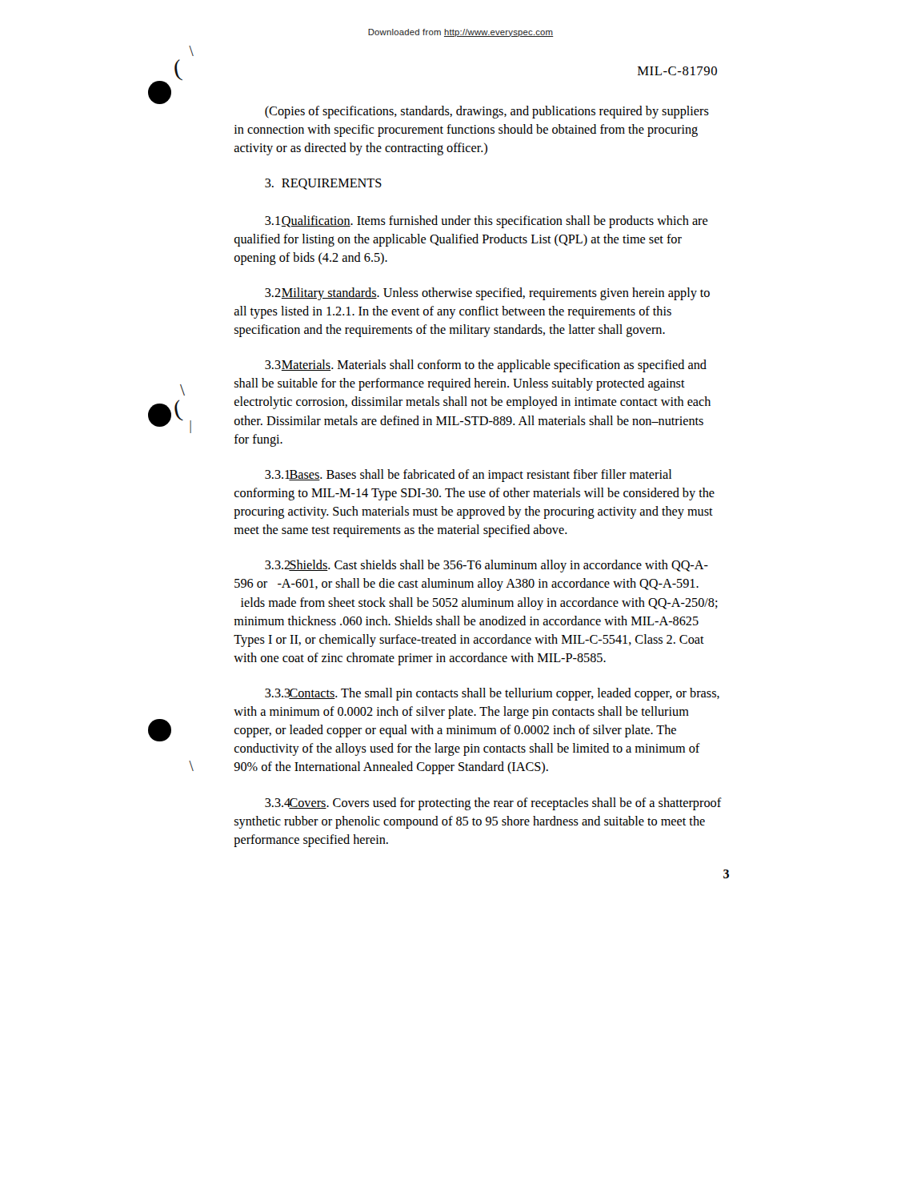Downloaded from http://www.everyspec.com
(
\
\
(
|
\
MIL-C-81790
(Copies of specifications, standards, drawings, and publications required by suppliers in connection with specific procurement functions should be obtained from the procuring activity or as directed by the contracting officer.)
3. REQUIREMENTS
3.1 Qualification. Items furnished under this specification shall be products which are qualified for listing on the applicable Qualified Products List (QPL) at the time set for opening of bids (4.2 and 6.5).
3.2 Military standards. Unless otherwise specified, requirements given herein apply to all types listed in 1.2.1. In the event of any conflict between the requirements of this specification and the requirements of the military standards, the latter shall govern.
3.3 Materials. Materials shall conform to the applicable specification as specified and shall be suitable for the performance required herein. Unless suitably protected against electrolytic corrosion, dissimilar metals shall not be employed in intimate contact with each other. Dissimilar metals are defined in MIL-STD-889. All materials shall be non–nutrients for fungi.
3.3.1 Bases. Bases shall be fabricated of an impact resistant fiber filler material conforming to MIL-M-14 Type SDI-30. The use of other materials will be considered by the procuring activity. Such materials must be approved by the procuring activity and they must meet the same test requirements as the material specified above.
3.3.2 Shields. Cast shields shall be 356-T6 aluminum alloy in accordance with QQ-A-596 or -A-601, or shall be die cast aluminum alloy A380 in accordance with QQ-A-591. ields made from sheet stock shall be 5052 aluminum alloy in accordance with QQ-A-250/8; minimum thickness .060 inch. Shields shall be anodized in accordance with MIL-A-8625 Types I or II, or chemically surface-treated in accordance with MIL-C-5541, Class 2. Coat with one coat of zinc chromate primer in accordance with MIL-P-8585.
3.3.3 Contacts. The small pin contacts shall be tellurium copper, leaded copper, or brass, with a minimum of 0.0002 inch of silver plate. The large pin contacts shall be tellurium copper, or leaded copper or equal with a minimum of 0.0002 inch of silver plate. The conductivity of the alloys used for the large pin contacts shall be limited to a minimum of 90% of the International Annealed Copper Standard (IACS).
3.3.4 Covers. Covers used for protecting the rear of receptacles shall be of a shatterproof synthetic rubber or phenolic compound of 85 to 95 shore hardness and suitable to meet the performance specified herein.
3